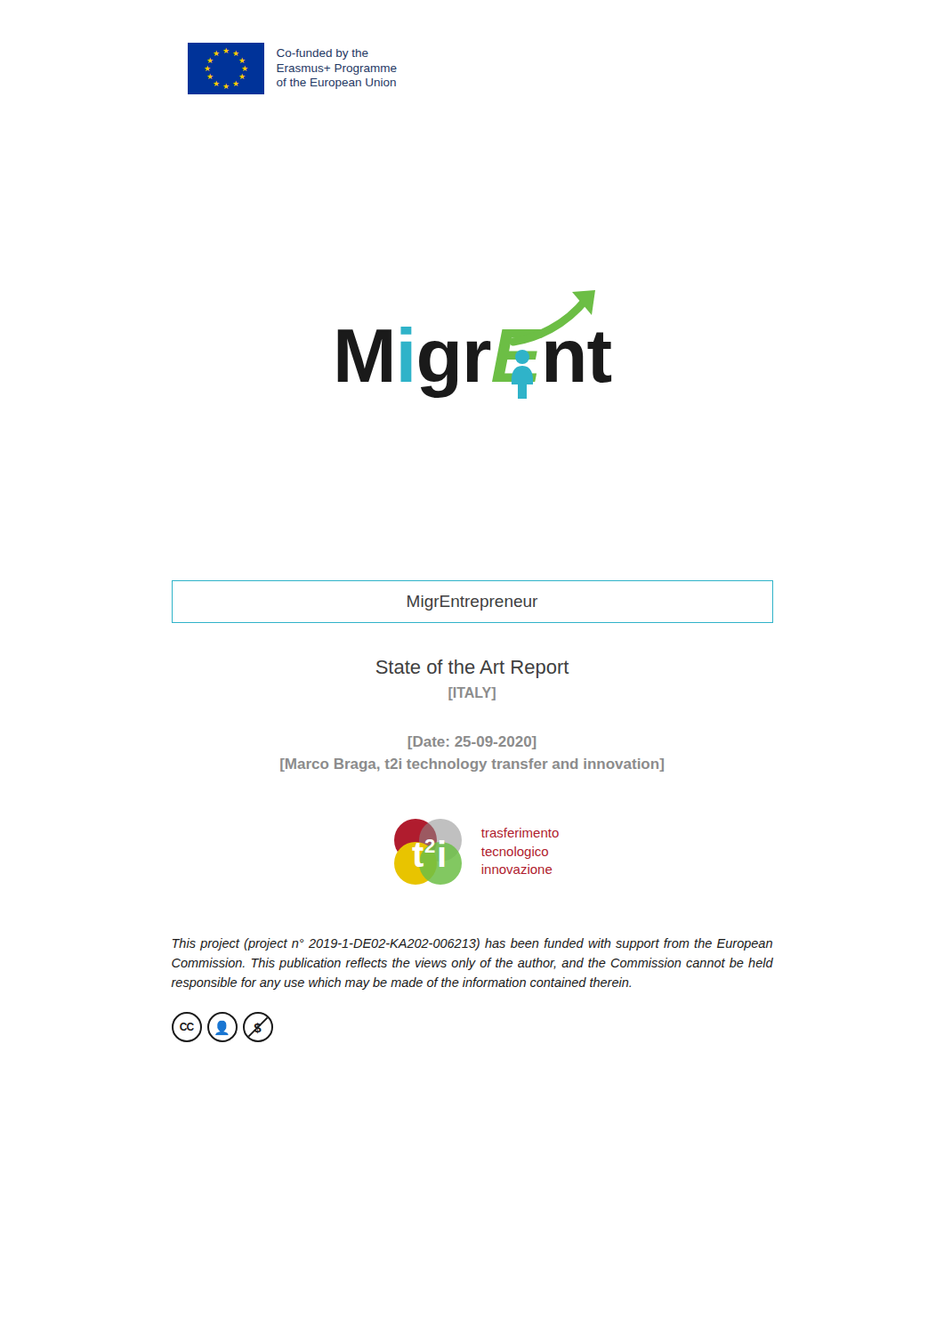★ ★ ★ ★ ★ ★ ★ ★ ★ ★ ★ ★
Co-funded by the
Erasmus+ Programme
of the European Union
Migr Ent
MigrEntrepreneur
State of the Art Report
[ITALY]
[Date: 25-09-2020]
[Marco Braga, t2i technology transfer and innovation]
t 2 i
trasferimento
tecnologico
innovazione
This project (project n° 2019-1-DE02-KA202-006213) has been funded with support from the European Commission. This publication reflects the views only of the author, and the Commission cannot be held responsible for any use which may be made of the information contained therein.
CC
👤
$